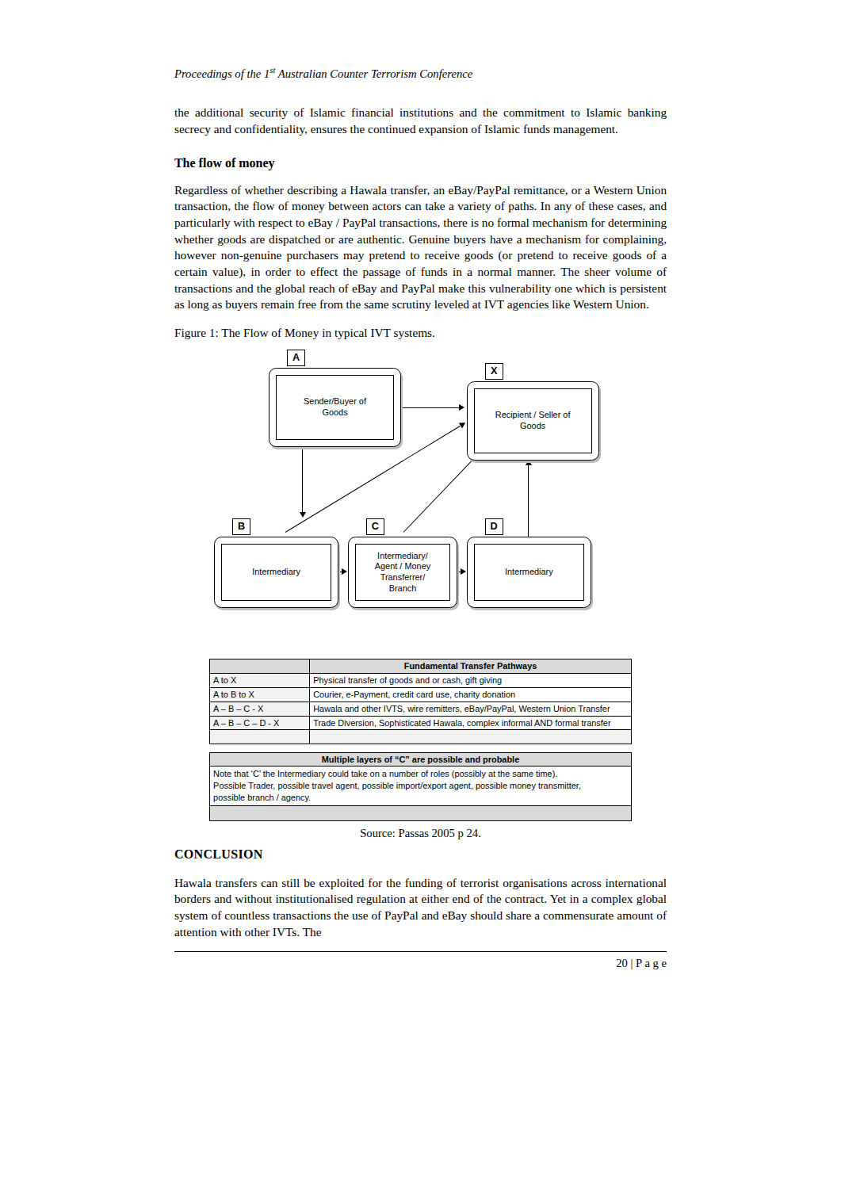Proceedings of the 1st Australian Counter Terrorism Conference
the additional security of Islamic financial institutions and the commitment to Islamic banking secrecy and confidentiality, ensures the continued expansion of Islamic funds management.
The flow of money
Regardless of whether describing a Hawala transfer, an eBay/PayPal remittance, or a Western Union transaction, the flow of money between actors can take a variety of paths. In any of these cases, and particularly with respect to eBay / PayPal transactions, there is no formal mechanism for determining whether goods are dispatched or are authentic. Genuine buyers have a mechanism for complaining, however non-genuine purchasers may pretend to receive goods (or pretend to receive goods of a certain value), in order to effect the passage of funds in a normal manner. The sheer volume of transactions and the global reach of eBay and PayPal make this vulnerability one which is persistent as long as buyers remain free from the same scrutiny leveled at IVT agencies like Western Union.
Figure 1: The Flow of Money in typical IVT systems.
A
Sender/Buyer of
Goods
X
Recipient / Seller of
Goods
B
Intermediary
C
Intermediary/
Agent / Money
Transferrer/
Branch
D
Intermediary
Diagonal B -> X (from approx 1.00,2.40 to 3.30,1.00)
Diagonal C -> X (from approx 2.55,2.40 to 3.60,1.30)
| | Fundamental Transfer Pathways |
| A to X | Physical transfer of goods and or cash, gift giving |
| A to B to X | Courier, e-Payment, credit card use, charity donation |
| A – B – C - X | Hawala and other IVTS, wire remitters, eBay/PayPal, Western Union Transfer |
| A – B – C – D - X | Trade Diversion, Sophisticated Hawala, complex informal AND formal transfer |
| Multiple layers of “C” are possible and probable |
| --- |
| Note that ‘C’ the Intermediary could take on a number of roles (possibly at the same time). Possible Trader, possible travel agent, possible import/export agent, possible money transmitter, possible branch / agency. |
Source: Passas 2005 p 24.
CONCLUSION
Hawala transfers can still be exploited for the funding of terrorist organisations across international borders and without institutionalised regulation at either end of the contract. Yet in a complex global system of countless transactions the use of PayPal and eBay should share a commensurate amount of attention with other IVTs. The
20 | P a g e